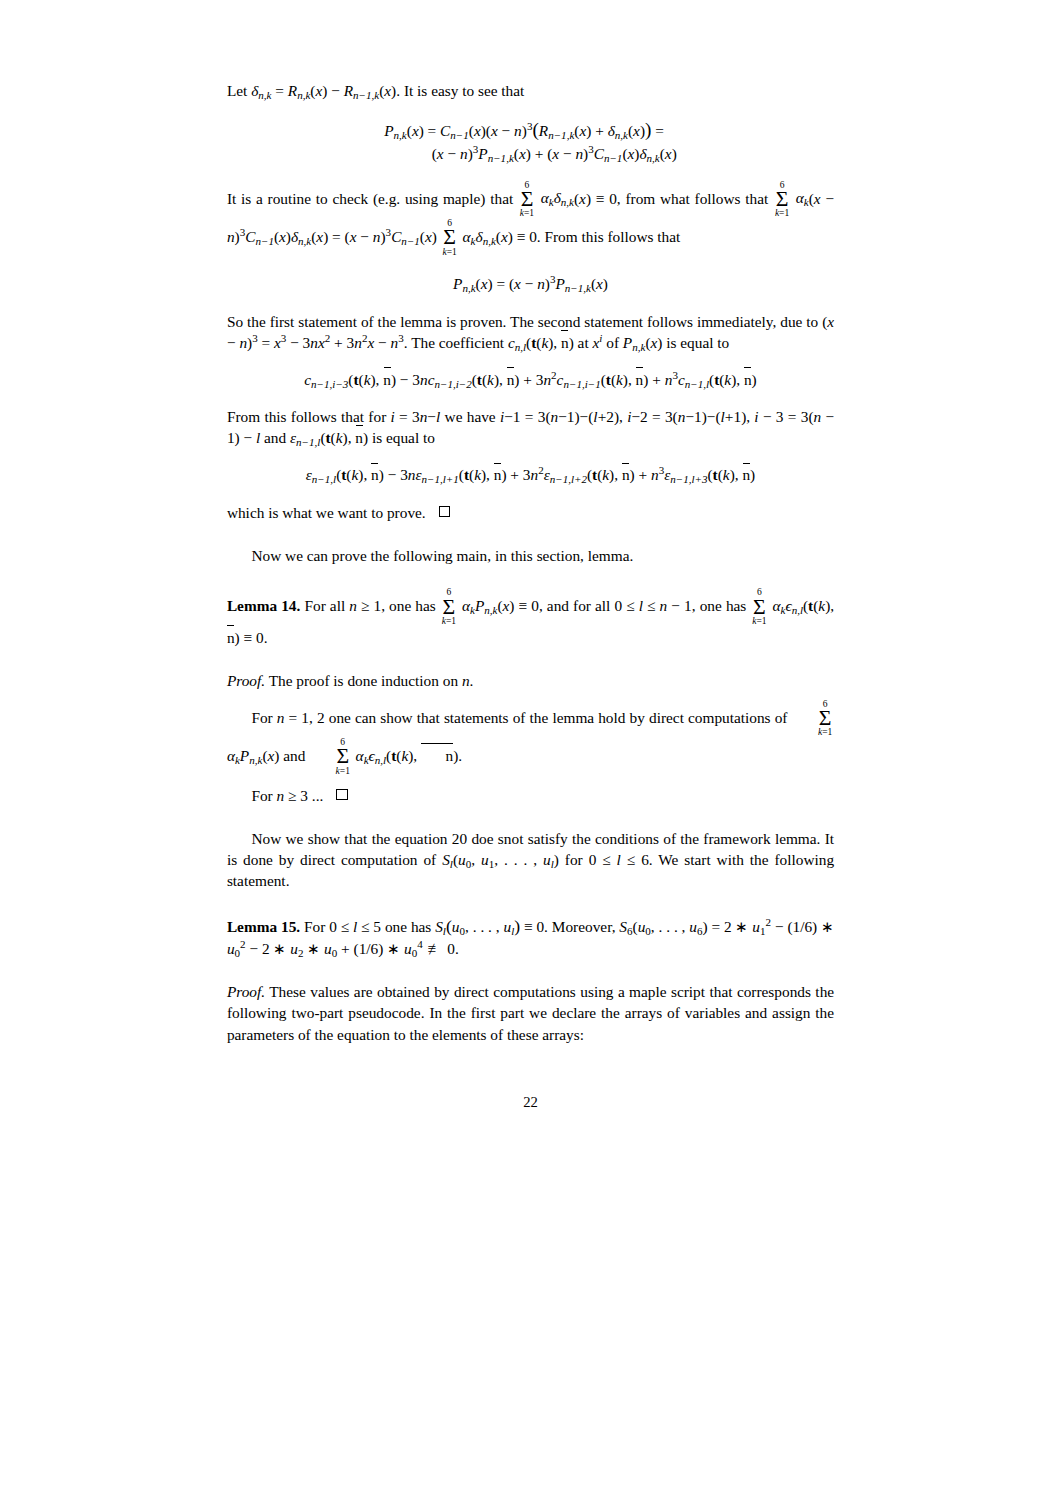Let δn,k = Rn,k(x) − Rn−1,k(x). It is easy to see that
Pn,k(x) = Cn−1(x)(x − n)3(Rn−1,k(x) + δn,k(x)) = (x − n)3Pn−1,k(x) + (x − n)3Cn−1(x)δn,k(x)
It is a routine to check (e.g. using maple) that 6 Σk=1 αkδn,k(x) ≡ 0, from what follows that 6 Σk=1 αk(x − n)3Cn−1(x)δn,k(x) = (x − n)3Cn−1(x) 6 Σk=1 αkδn,k(x) ≡ 0. From this follows that
Pn,k(x) = (x − n)3Pn−1,k(x)
So the first statement of the lemma is proven. The second statement follows immediately, due to (x − n)3 = x3 − 3nx2 + 3n2x − n3. The coefficient cn,l(t(k), n) at xi of Pn,k(x) is equal to
cn−1,i−3(t(k), n) − 3ncn−1,i−2(t(k), n) + 3n2cn−1,i−1(t(k), n) + n3cn−1,l(t(k), n)
From this follows that for i = 3n−l we have i−1 = 3(n−1)−(l+2), i−2 = 3(n−1)−(l+1), i − 3 = 3(n − 1) − l and εn−1,l(t(k), n) is equal to
εn−1,l(t(k), n) − 3nεn−1,l+1(t(k), n) + 3n2εn−1,l+2(t(k), n) + n3εn−1,l+3(t(k), n)
which is what we want to prove.
Now we can prove the following main, in this section, lemma.
Lemma 14. For all n ≥ 1, one has 6 Σk=1 αkPn,k(x) ≡ 0, and for all 0 ≤ l ≤ n − 1, one has 6 Σk=1 αkϵn,l(t(k), n) ≡ 0.
Proof. The proof is done induction on n.
For n = 1, 2 one can show that statements of the lemma hold by direct computations of 6 Σk=1 αkPn,k(x) and 6 Σk=1 αkϵn,l(t(k), n).
For n ≥ 3 ...
Now we show that the equation 20 doe snot satisfy the conditions of the framework lemma. It is done by direct computation of Sl(u0, u1, . . . , ul) for 0 ≤ l ≤ 6. We start with the following statement.
Lemma 15. For 0 ≤ l ≤ 5 one has Sl(u0, . . . , ul) ≡ 0. Moreover, S6(u0, . . . , u6) = 2 ∗ u12 − (1/6) ∗ u02 − 2 ∗ u2 ∗ u0 + (1/6) ∗ u04 ≢ 0.
Proof. These values are obtained by direct computations using a maple script that corresponds the following two-part pseudocode. In the first part we declare the arrays of variables and assign the parameters of the equation to the elements of these arrays:
22